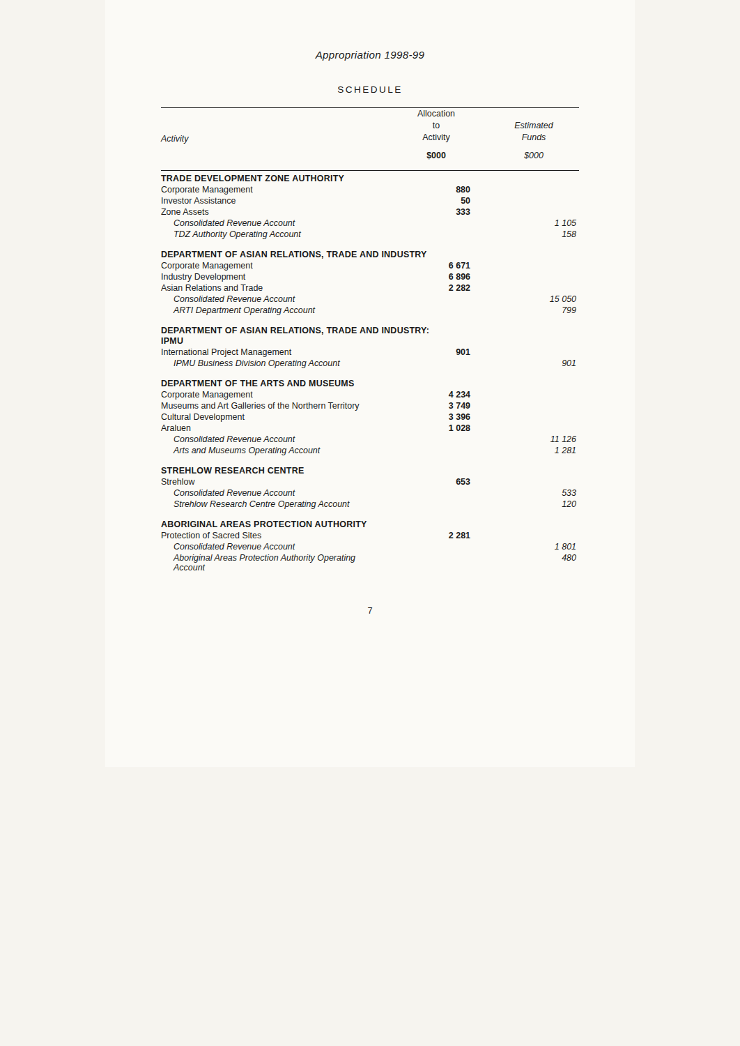Appropriation 1998-99
SCHEDULE
| Activity | Allocation to Activity | Estimated Funds |
| --- | --- | --- |
| | $000 | $000 |
| TRADE DEVELOPMENT ZONE AUTHORITY |
| Corporate Management | 880 | |
| Investor Assistance | 50 | |
| Zone Assets | 333 | |
| Consolidated Revenue Account | | 1 105 |
| TDZ Authority Operating Account | | 158 |
| DEPARTMENT OF ASIAN RELATIONS, TRADE AND INDUSTRY |
| Corporate Management | 6 671 | |
| Industry Development | 6 896 | |
| Asian Relations and Trade | 2 282 | |
| Consolidated Revenue Account | | 15 050 |
| ARTI Department Operating Account | | 799 |
| DEPARTMENT OF ASIAN RELATIONS, TRADE AND INDUSTRY: |
| IPMU |
| International Project Management | 901 | |
| IPMU Business Division Operating Account | | 901 |
| DEPARTMENT OF THE ARTS AND MUSEUMS |
| Corporate Management | 4 234 | |
| Museums and Art Galleries of the Northern Territory | 3 749 | |
| Cultural Development | 3 396 | |
| Araluen | 1 028 | |
| Consolidated Revenue Account | | 11 126 |
| Arts and Museums Operating Account | | 1 281 |
| STREHLOW RESEARCH CENTRE |
| Strehlow | 653 | |
| Consolidated Revenue Account | | 533 |
| Strehlow Research Centre Operating Account | | 120 |
| ABORIGINAL AREAS PROTECTION AUTHORITY |
| Protection of Sacred Sites | 2 281 | |
| Consolidated Revenue Account | | 1 801 |
| Aboriginal Areas Protection Authority Operating Account | | 480 |
7